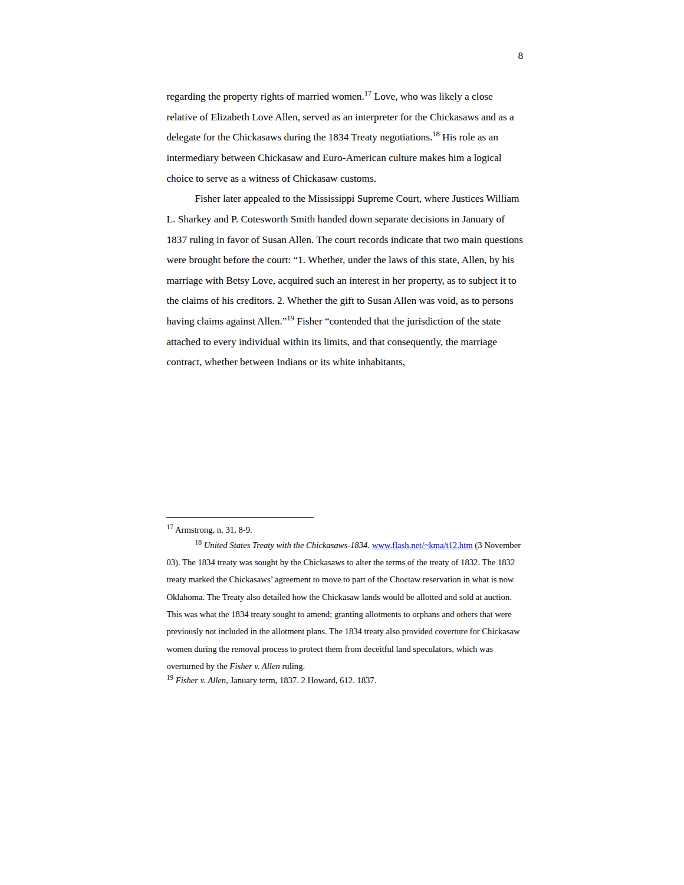8
regarding the property rights of married women.17 Love, who was likely a close relative of Elizabeth Love Allen, served as an interpreter for the Chickasaws and as a delegate for the Chickasaws during the 1834 Treaty negotiations.18 His role as an intermediary between Chickasaw and Euro-American culture makes him a logical choice to serve as a witness of Chickasaw customs.
Fisher later appealed to the Mississippi Supreme Court, where Justices William L. Sharkey and P. Cotesworth Smith handed down separate decisions in January of 1837 ruling in favor of Susan Allen. The court records indicate that two main questions were brought before the court: “1. Whether, under the laws of this state, Allen, by his marriage with Betsy Love, acquired such an interest in her property, as to subject it to the claims of his creditors. 2. Whether the gift to Susan Allen was void, as to persons having claims against Allen.”19 Fisher “contended that the jurisdiction of the state attached to every individual within its limits, and that consequently, the marriage contract, whether between Indians or its white inhabitants,
17 Armstrong, n. 31, 8-9.
18 United States Treaty with the Chickasaws-1834. www.flash.net/~kma/t12.htm (3 November 03). The 1834 treaty was sought by the Chickasaws to alter the terms of the treaty of 1832. The 1832 treaty marked the Chickasaws’ agreement to move to part of the Choctaw reservation in what is now Oklahoma. The Treaty also detailed how the Chickasaw lands would be allotted and sold at auction. This was what the 1834 treaty sought to amend; granting allotments to orphans and others that were previously not included in the allotment plans. The 1834 treaty also provided coverture for Chickasaw women during the removal process to protect them from deceitful land speculators, which was overturned by the Fisher v. Allen ruling.
19 Fisher v. Allen, January term, 1837. 2 Howard, 612. 1837.